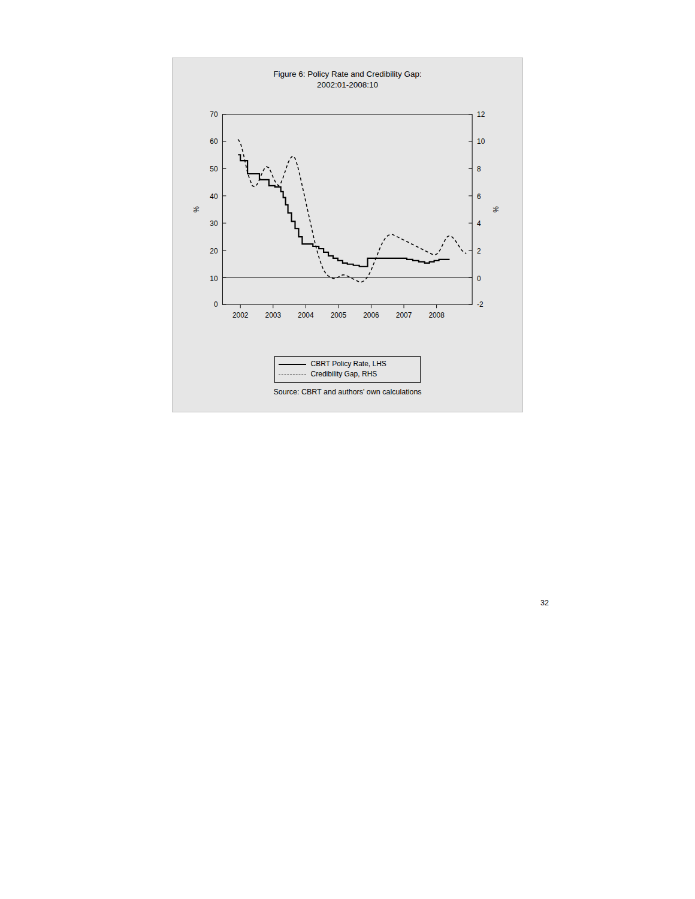Figure 6: Policy Rate and Credibility Gap:
2002:01-2008:10
70 60 50 40 30 20 10 0 12 10 8 6 4 2 0 -2 % % 2002 2003 2004 2005 2006 2007 2008
CBRT Policy Rate, LHS
Credibility Gap, RHS
Source: CBRT and authors' own calculations
32